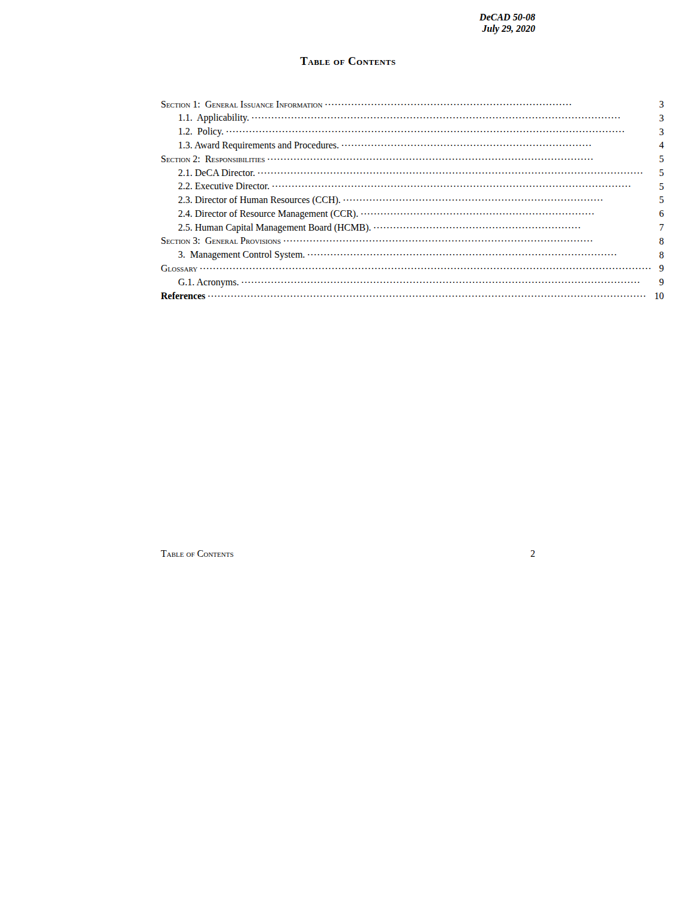DeCAD 50-08
July 29, 2020
Table of Contents
| Section 1: General Issuance Information ........................................................................... | 3 |
| 1.1. Applicability. ................................................................................................................ | 3 |
| 1.2. Policy. ......................................................................................................................... | 3 |
| 1.3. Award Requirements and Procedures. ............................................................................ | 4 |
| Section 2: Responsibilities ................................................................................................... | 5 |
| 2.1. DeCA Director. ..................................................................................................................... | 5 |
| 2.2. Executive Director. ............................................................................................................. | 5 |
| 2.3. Director of Human Resources (CCH). ............................................................................... | 5 |
| 2.4. Director of Resource Management (CCR). ....................................................................... | 6 |
| 2.5. Human Capital Management Board (HCMB). ............................................................... | 7 |
| Section 3: General Provisions .............................................................................................. | 8 |
| 3. Management Control System. .............................................................................................. | 8 |
| Glossary ......................................................................................................................................... | 9 |
| G.1. Acronyms. ......................................................................................................................... | 9 |
| References ..................................................................................................................................... | 10 |
Table of Contents 2